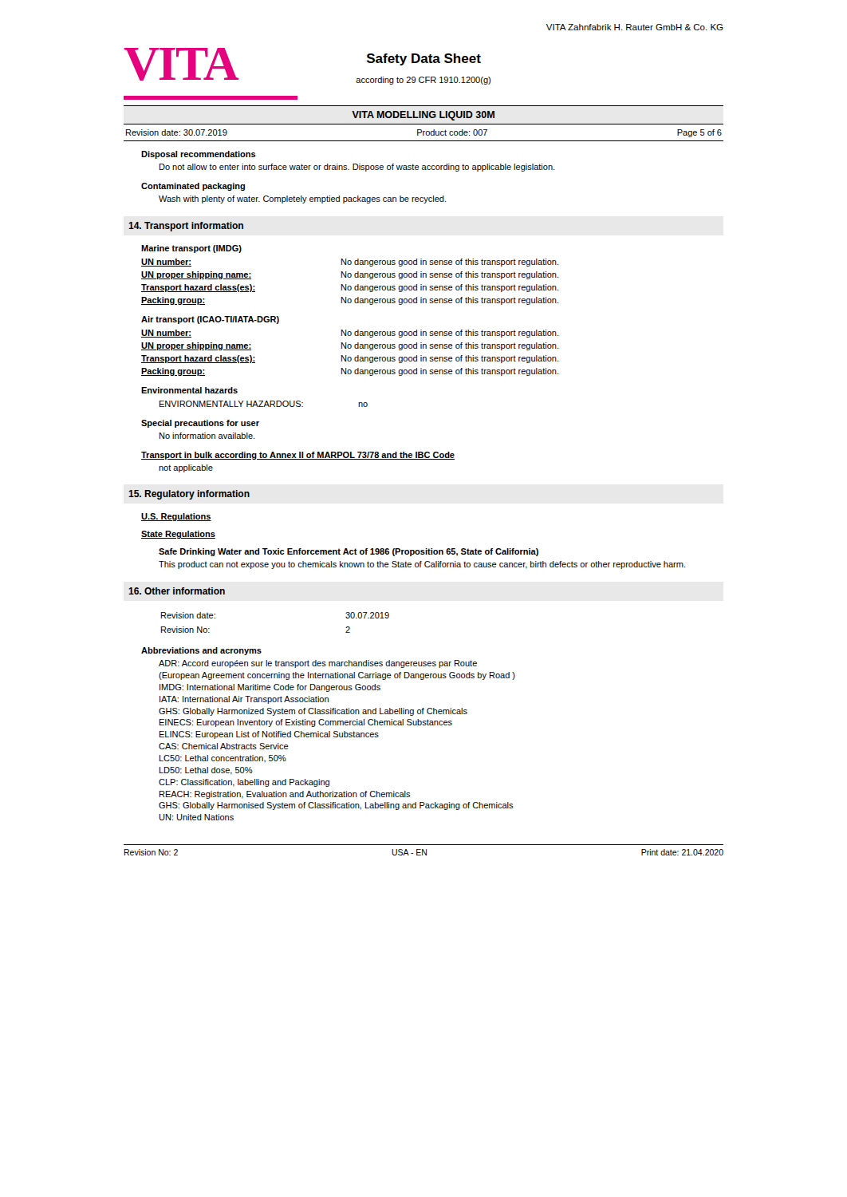VITA Zahnfabrik H. Rauter GmbH & Co. KG
VITA
Safety Data Sheet
according to 29 CFR 1910.1200(g)
VITA MODELLING LIQUID 30M
Revision date: 30.07.2019
Product code: 007
Page 5 of 6
Disposal recommendations
Do not allow to enter into surface water or drains. Dispose of waste according to applicable legislation.
Contaminated packaging
Wash with plenty of water. Completely emptied packages can be recycled.
14. Transport information
Marine transport (IMDG)
| UN number: | No dangerous good in sense of this transport regulation. |
| UN proper shipping name: | No dangerous good in sense of this transport regulation. |
| Transport hazard class(es): | No dangerous good in sense of this transport regulation. |
| Packing group: | No dangerous good in sense of this transport regulation. |
Air transport (ICAO-TI/IATA-DGR)
| UN number: | No dangerous good in sense of this transport regulation. |
| UN proper shipping name: | No dangerous good in sense of this transport regulation. |
| Transport hazard class(es): | No dangerous good in sense of this transport regulation. |
| Packing group: | No dangerous good in sense of this transport regulation. |
Environmental hazards
| ENVIRONMENTALLY HAZARDOUS: | no |
Special precautions for user
No information available.
Transport in bulk according to Annex II of MARPOL 73/78 and the IBC Code
not applicable
15. Regulatory information
U.S. Regulations
State Regulations
Safe Drinking Water and Toxic Enforcement Act of 1986 (Proposition 65, State of California)
This product can not expose you to chemicals known to the State of California to cause cancer, birth defects or other reproductive harm.
16. Other information
| Revision date: | 30.07.2019 |
| Revision No: | 2 |
Abbreviations and acronyms
ADR: Accord européen sur le transport des marchandises dangereuses par Route
(European Agreement concerning the International Carriage of Dangerous Goods by Road )
IMDG: International Maritime Code for Dangerous Goods
IATA: International Air Transport Association
GHS: Globally Harmonized System of Classification and Labelling of Chemicals
EINECS: European Inventory of Existing Commercial Chemical Substances
ELINCS: European List of Notified Chemical Substances
CAS: Chemical Abstracts Service
LC50: Lethal concentration, 50%
LD50: Lethal dose, 50%
CLP: Classification, labelling and Packaging
REACH: Registration, Evaluation and Authorization of Chemicals
GHS: Globally Harmonised System of Classification, Labelling and Packaging of Chemicals
UN: United Nations
Revision No: 2
USA - EN
Print date: 21.04.2020